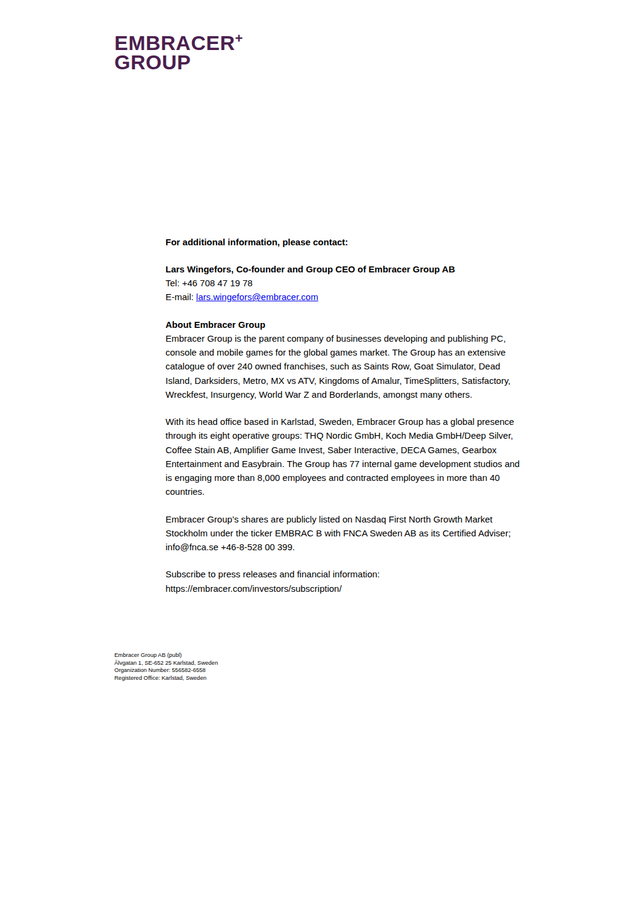EMBRACER+
GROUP
For additional information, please contact:
Lars Wingefors, Co-founder and Group CEO of Embracer Group AB
Tel: +46 708 47 19 78
E-mail: lars.wingefors@embracer.com
About Embracer Group
Embracer Group is the parent company of businesses developing and publishing PC, console and mobile games for the global games market. The Group has an extensive catalogue of over 240 owned franchises, such as Saints Row, Goat Simulator, Dead Island, Darksiders, Metro, MX vs ATV, Kingdoms of Amalur, TimeSplitters, Satisfactory, Wreckfest, Insurgency, World War Z and Borderlands, amongst many others.
With its head office based in Karlstad, Sweden, Embracer Group has a global presence through its eight operative groups: THQ Nordic GmbH, Koch Media GmbH/Deep Silver, Coffee Stain AB, Amplifier Game Invest, Saber Interactive, DECA Games, Gearbox Entertainment and Easybrain. The Group has 77 internal game development studios and is engaging more than 8,000 employees and contracted employees in more than 40 countries.
Embracer Group’s shares are publicly listed on Nasdaq First North Growth Market Stockholm under the ticker EMBRAC B with FNCA Sweden AB as its Certified Adviser; info@fnca.se +46-8-528 00 399.
Subscribe to press releases and financial information:
https://embracer.com/investors/subscription/
Embracer Group AB (publ)
Älvgatan 1, SE-652 25 Karlstad, Sweden
Organization Number: 556582-6558
Registered Office: Karlstad, Sweden